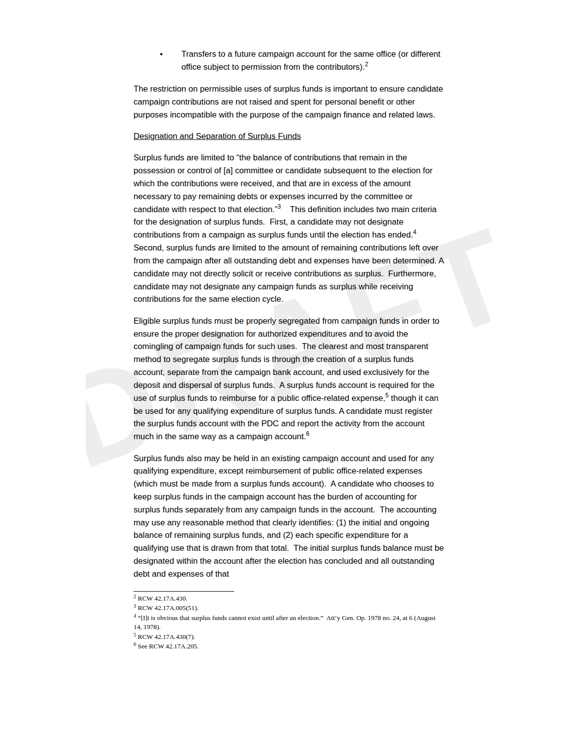DRAFT
Transfers to a future campaign account for the same office (or different office subject to permission from the contributors).2
The restriction on permissible uses of surplus funds is important to ensure candidate campaign contributions are not raised and spent for personal benefit or other purposes incompatible with the purpose of the campaign finance and related laws.
Designation and Separation of Surplus Funds
Surplus funds are limited to “the balance of contributions that remain in the possession or control of [a] committee or candidate subsequent to the election for which the contributions were received, and that are in excess of the amount necessary to pay remaining debts or expenses incurred by the committee or candidate with respect to that election.”3 This definition includes two main criteria for the designation of surplus funds. First, a candidate may not designate contributions from a campaign as surplus funds until the election has ended.4 Second, surplus funds are limited to the amount of remaining contributions left over from the campaign after all outstanding debt and expenses have been determined. A candidate may not directly solicit or receive contributions as surplus. Furthermore, candidate may not designate any campaign funds as surplus while receiving contributions for the same election cycle.
Eligible surplus funds must be properly segregated from campaign funds in order to ensure the proper designation for authorized expenditures and to avoid the comingling of campaign funds for such uses. The clearest and most transparent method to segregate surplus funds is through the creation of a surplus funds account, separate from the campaign bank account, and used exclusively for the deposit and dispersal of surplus funds. A surplus funds account is required for the use of surplus funds to reimburse for a public office-related expense,5 though it can be used for any qualifying expenditure of surplus funds. A candidate must register the surplus funds account with the PDC and report the activity from the account much in the same way as a campaign account.6
Surplus funds also may be held in an existing campaign account and used for any qualifying expenditure, except reimbursement of public office-related expenses (which must be made from a surplus funds account). A candidate who chooses to keep surplus funds in the campaign account has the burden of accounting for surplus funds separately from any campaign funds in the account. The accounting may use any reasonable method that clearly identifies: (1) the initial and ongoing balance of remaining surplus funds, and (2) each specific expenditure for a qualifying use that is drawn from that total. The initial surplus funds balance must be designated within the account after the election has concluded and all outstanding debt and expenses of that
2 RCW 42.17A.430.
3 RCW 42.17A.005(51).
4 “[I]t is obvious that surplus funds cannot exist until after an election.” Att’y Gen. Op. 1978 no. 24, at 6 (August 14, 1978).
5 RCW 42.17A.430(7).
6 See RCW 42.17A.205.